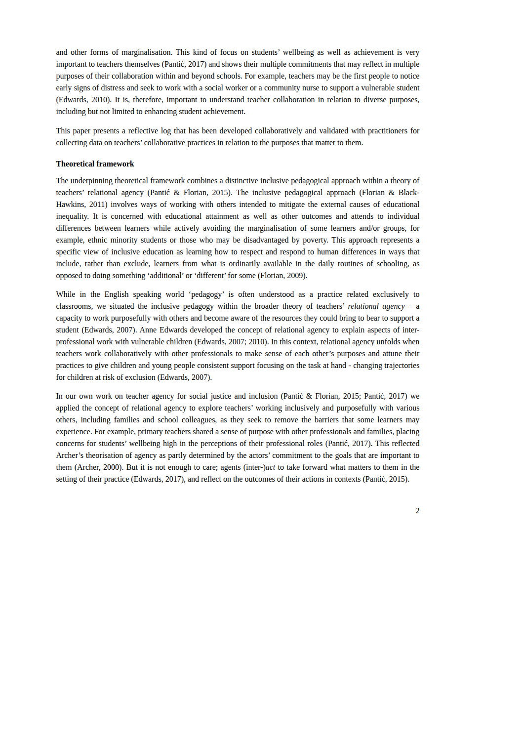and other forms of marginalisation. This kind of focus on students’ wellbeing as well as achievement is very important to teachers themselves (Pantić, 2017) and shows their multiple commitments that may reflect in multiple purposes of their collaboration within and beyond schools. For example, teachers may be the first people to notice early signs of distress and seek to work with a social worker or a community nurse to support a vulnerable student (Edwards, 2010). It is, therefore, important to understand teacher collaboration in relation to diverse purposes, including but not limited to enhancing student achievement.
This paper presents a reflective log that has been developed collaboratively and validated with practitioners for collecting data on teachers’ collaborative practices in relation to the purposes that matter to them.
Theoretical framework
The underpinning theoretical framework combines a distinctive inclusive pedagogical approach within a theory of teachers’ relational agency (Pantić & Florian, 2015). The inclusive pedagogical approach (Florian & Black-Hawkins, 2011) involves ways of working with others intended to mitigate the external causes of educational inequality. It is concerned with educational attainment as well as other outcomes and attends to individual differences between learners while actively avoiding the marginalisation of some learners and/or groups, for example, ethnic minority students or those who may be disadvantaged by poverty. This approach represents a specific view of inclusive education as learning how to respect and respond to human differences in ways that include, rather than exclude, learners from what is ordinarily available in the daily routines of schooling, as opposed to doing something ‘additional’ or ‘different’ for some (Florian, 2009).
While in the English speaking world ‘pedagogy’ is often understood as a practice related exclusively to classrooms, we situated the inclusive pedagogy within the broader theory of teachers’ relational agency – a capacity to work purposefully with others and become aware of the resources they could bring to bear to support a student (Edwards, 2007). Anne Edwards developed the concept of relational agency to explain aspects of inter-professional work with vulnerable children (Edwards, 2007; 2010). In this context, relational agency unfolds when teachers work collaboratively with other professionals to make sense of each other’s purposes and attune their practices to give children and young people consistent support focusing on the task at hand - changing trajectories for children at risk of exclusion (Edwards, 2007).
In our own work on teacher agency for social justice and inclusion (Pantić & Florian, 2015; Pantić, 2017) we applied the concept of relational agency to explore teachers’ working inclusively and purposefully with various others, including families and school colleagues, as they seek to remove the barriers that some learners may experience. For example, primary teachers shared a sense of purpose with other professionals and families, placing concerns for students’ wellbeing high in the perceptions of their professional roles (Pantić, 2017). This reflected Archer’s theorisation of agency as partly determined by the actors’ commitment to the goals that are important to them (Archer, 2000). But it is not enough to care; agents (inter-)act to take forward what matters to them in the setting of their practice (Edwards, 2017), and reflect on the outcomes of their actions in contexts (Pantić, 2015).
2